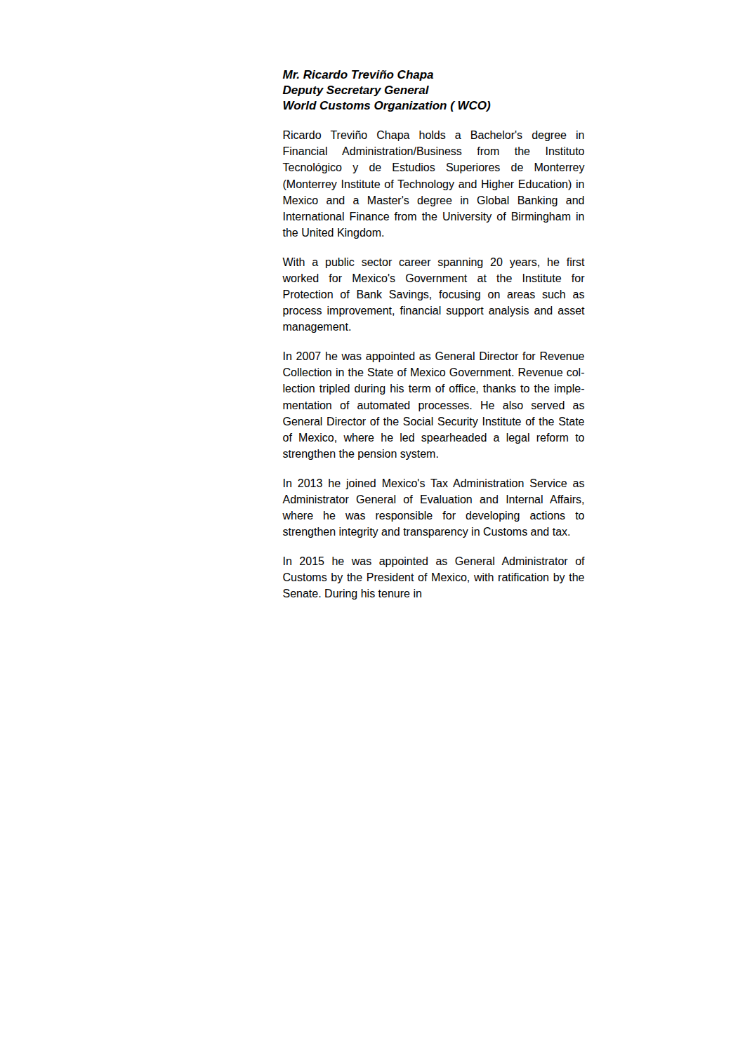Mr. Ricardo Treviño Chapa
Deputy Secretary General
World Customs Organization ( WCO)
Ricardo Treviño Chapa holds a Bachelor's degree in Financial Administration/Business from the Instituto Tecnológico y de Estudios Superiores de Monterrey (Monterrey Institute of Technology and Higher Education) in Mexico and a Master's degree in Global Banking and International Finance from the University of Birmingham in the United Kingdom.
With a public sector career spanning 20 years, he first worked for Mexico's Government at the Institute for Protection of Bank Savings, focusing on areas such as process improvement, financial support analysis and asset management.
In 2007 he was appointed as General Director for Revenue Collection in the State of Mexico Government. Revenue collection tripled during his term of office, thanks to the implementation of automated processes. He also served as General Director of the Social Security Institute of the State of Mexico, where he led spearheaded a legal reform to strengthen the pension system.
In 2013 he joined Mexico's Tax Administration Service as Administrator General of Evaluation and Internal Affairs, where he was responsible for developing actions to strengthen integrity and transparency in Customs and tax.
In 2015 he was appointed as General Administrator of Customs by the President of Mexico, with ratification by the Senate. During his tenure in